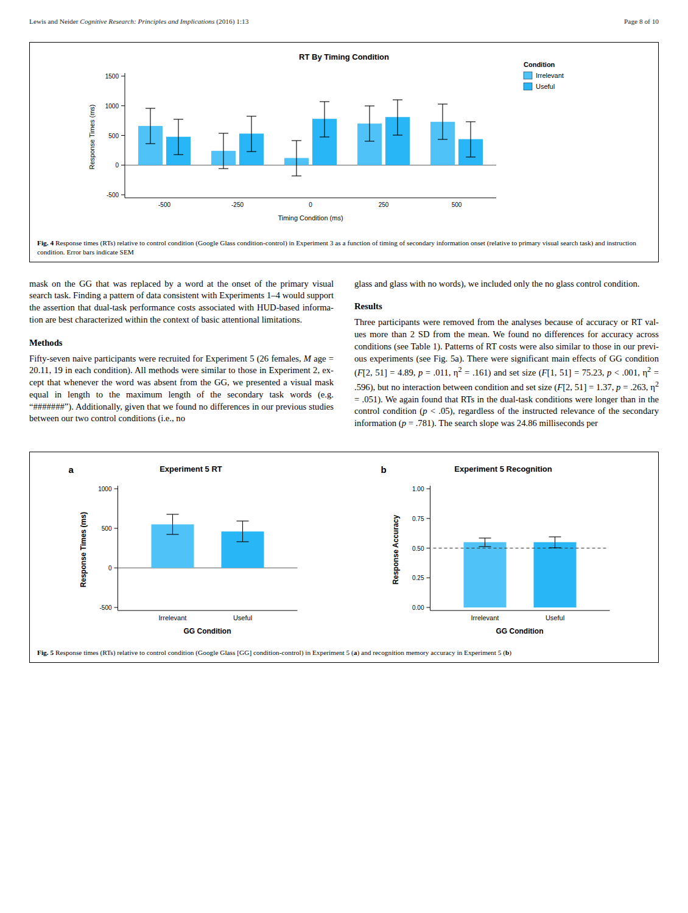Lewis and Neider Cognitive Research: Principles and Implications (2016) 1:13
Page 8 of 10
RT By Timing Condition Condition Irrelevant Useful 1500 1000 500 0 -500 -500 -250 0 250 500 Timing Condition (ms) Response Times (ms)
Fig. 4 Response times (RTs) relative to control condition (Google Glass condition-control) in Experiment 3 as a function of timing of secondary information onset (relative to primary visual search task) and instruction condition. Error bars indicate SEM
mask on the GG that was replaced by a word at the onset of the primary visual search task. Finding a pattern of data consistent with Experiments 1–4 would support the assertion that dual-task performance costs associated with HUD-based information are best characterized within the context of basic attentional limitations.
Methods
Fifty-seven naive participants were recruited for Experiment 5 (26 females, M age = 20.11, 19 in each condition). All methods were similar to those in Experiment 2, except that whenever the word was absent from the GG, we presented a visual mask equal in length to the maximum length of the secondary task words (e.g. “#######”). Additionally, given that we found no differences in our previous studies between our two control conditions (i.e., no
glass and glass with no words), we included only the no glass control condition.
Results
Three participants were removed from the analyses because of accuracy or RT values more than 2 SD from the mean. We found no differences for accuracy across conditions (see Table 1). Patterns of RT costs were also similar to those in our previous experiments (see Fig. 5a). There were significant main effects of GG condition (F[2, 51] = 4.89, p = .011, η2 = .161) and set size (F[1, 51] = 75.23, p < .001, η2 = .596), but no interaction between condition and set size (F[2, 51] = 1.37, p = .263, η2 = .051). We again found that RTs in the dual-task conditions were longer than in the control condition (p < .05), regardless of the instructed relevance of the secondary information (p = .781). The search slope was 24.86 milliseconds per
a Experiment 5 RT 1000 500 0 -500 Irrelevant Useful GG Condition Response Times (ms)
b Experiment 5 Recognition 1.00 0.75 0.50 0.25 0.00 Irrelevant Useful GG Condition Response Accuracy
Fig. 5 Response times (RTs) relative to control condition (Google Glass [GG] condition-control) in Experiment 5 (a) and recognition memory accuracy in Experiment 5 (b)